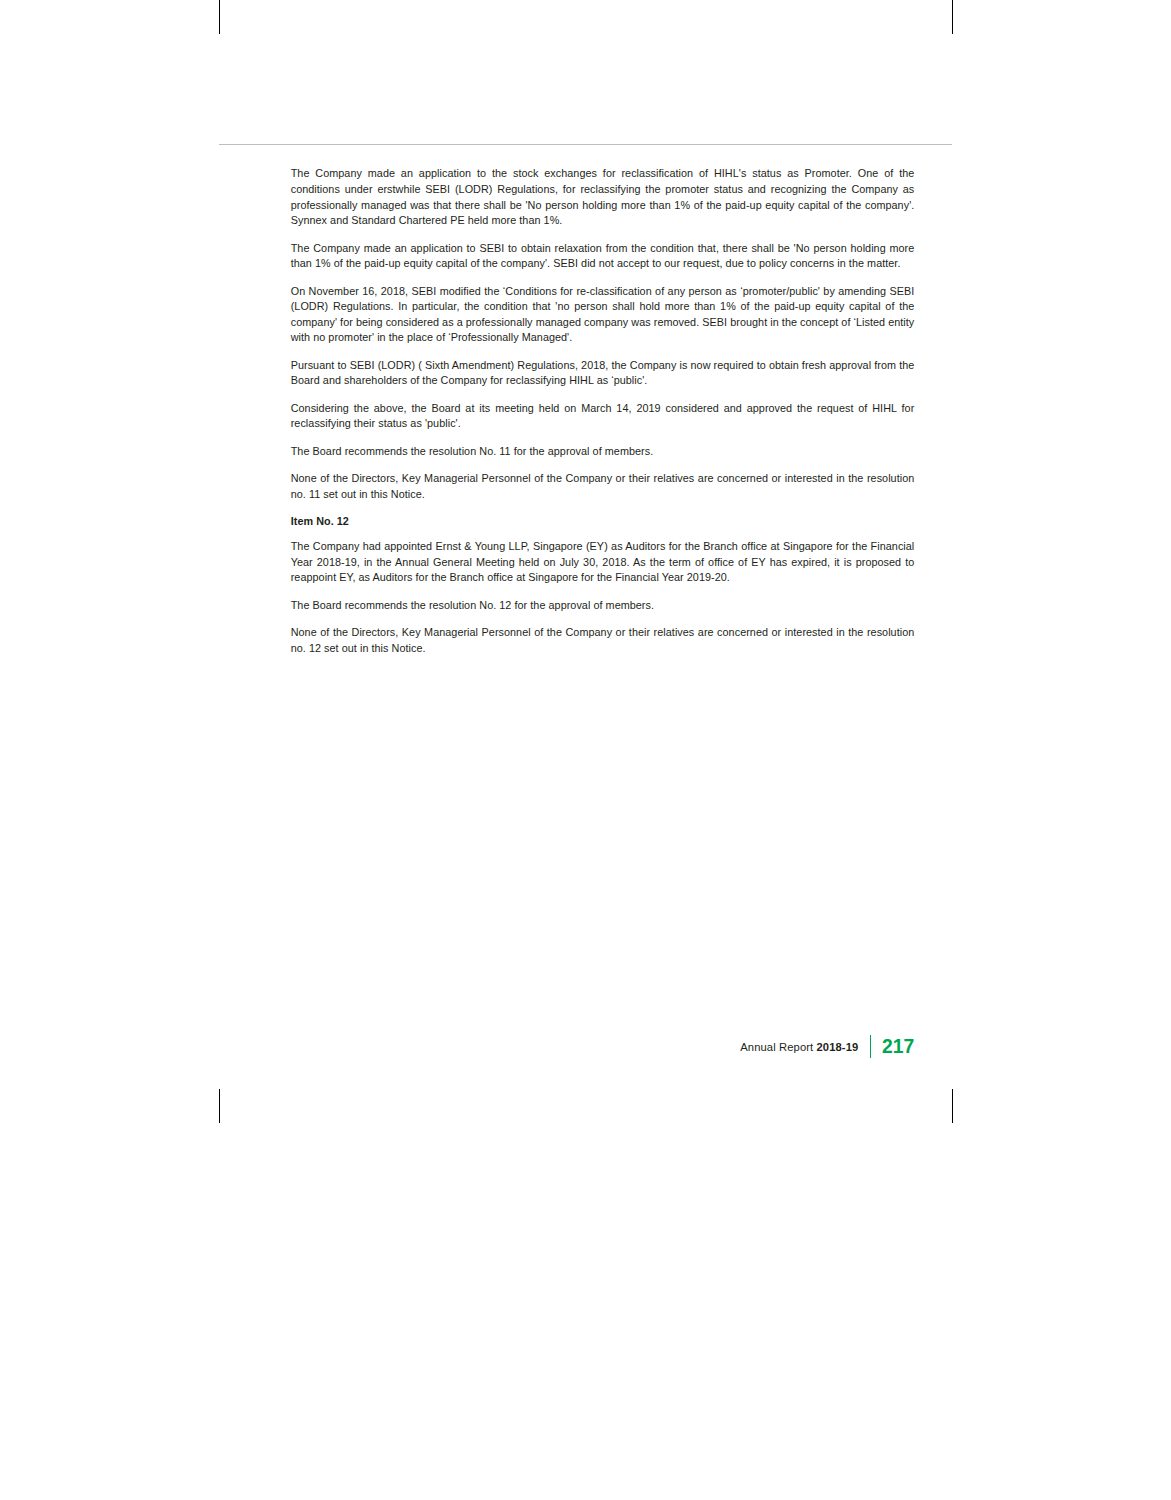The Company made an application to the stock exchanges for reclassification of HIHL's status as Promoter. One of the conditions under erstwhile SEBI (LODR) Regulations, for reclassifying the promoter status and recognizing the Company as professionally managed was that there shall be 'No person holding more than 1% of the paid-up equity capital of the company'. Synnex and Standard Chartered PE held more than 1%.
The Company made an application to SEBI to obtain relaxation from the condition that, there shall be 'No person holding more than 1% of the paid-up equity capital of the company'. SEBI did not accept to our request, due to policy concerns in the matter.
On November 16, 2018, SEBI modified the ‘Conditions for re-classification of any person as ‘promoter/public' by amending SEBI (LODR) Regulations. In particular, the condition that 'no person shall hold more than 1% of the paid-up equity capital of the company' for being considered as a professionally managed company was removed. SEBI brought in the concept of ‘Listed entity with no promoter' in the place of ‘Professionally Managed'.
Pursuant to SEBI (LODR) ( Sixth Amendment) Regulations, 2018, the Company is now required to obtain fresh approval from the Board and shareholders of the Company for reclassifying HIHL as ‘public'.
Considering the above, the Board at its meeting held on March 14, 2019 considered and approved the request of HIHL for reclassifying their status as 'public'.
The Board recommends the resolution No. 11 for the approval of members.
None of the Directors, Key Managerial Personnel of the Company or their relatives are concerned or interested in the resolution no. 11 set out in this Notice.
Item No. 12
The Company had appointed Ernst & Young LLP, Singapore (EY) as Auditors for the Branch office at Singapore for the Financial Year 2018-19, in the Annual General Meeting held on July 30, 2018. As the term of office of EY has expired, it is proposed to reappoint EY, as Auditors for the Branch office at Singapore for the Financial Year 2019-20.
The Board recommends the resolution No. 12 for the approval of members.
None of the Directors, Key Managerial Personnel of the Company or their relatives are concerned or interested in the resolution no. 12 set out in this Notice.
Annual Report 2018-19 217